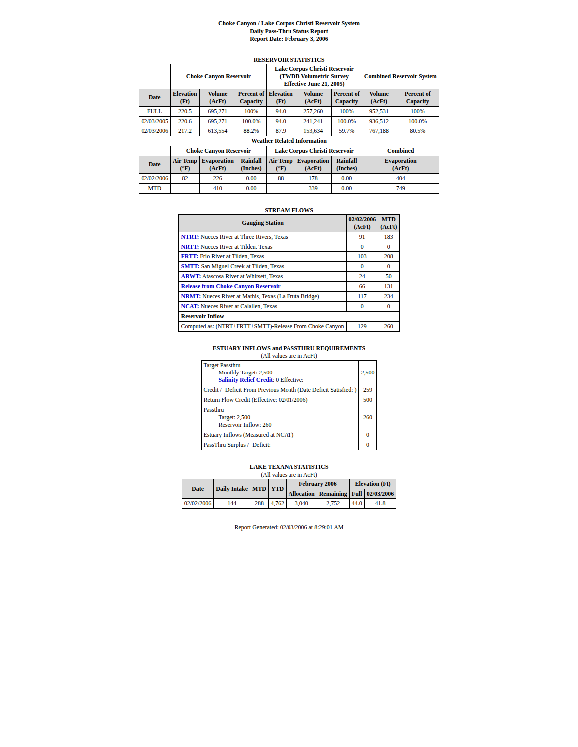Choke Canyon / Lake Corpus Christi Reservoir System
Daily Pass-Thru Status Report
Report Date: February 3, 2006
RESERVOIR STATISTICS
| | Choke Canyon Reservoir | Lake Corpus Christi Reservoir (TWDB Volumetric Survey Effective June 21, 2005) | Combined Reservoir System |
| Date | Elevation (Ft) | Volume (AcFt) | Percent of Capacity | Elevation (Ft) | Volume (AcFt) | Percent of Capacity | Volume (AcFt) | Percent of Capacity |
| FULL | 220.5 | 695,271 | 100% | 94.0 | 257,260 | 100% | 952,531 | 100% |
| 02/03/2005 | 220.6 | 695,271 | 100.0% | 94.0 | 241,241 | 100.0% | 936,512 | 100.0% |
| 02/03/2006 | 217.2 | 613,554 | 88.2% | 87.9 | 153,634 | 59.7% | 767,188 | 80.5% |
| Weather Related Information |
| | Choke Canyon Reservoir | Lake Corpus Christi Reservoir | Combined |
| Date | Air Temp (°F) | Evaporation (AcFt) | Rainfall (Inches) | Air Temp (°F) | Evaporation (AcFt) | Rainfall (Inches) | Evaporation (AcFt) |
| 02/02/2006 | 82 | 226 | 0.00 | 88 | 178 | 0.00 | 404 |
| MTD | | 410 | 0.00 | | 339 | 0.00 | 749 |
STREAM FLOWS
| Gauging Station | 02/02/2006 (AcFt) | MTD (AcFt) |
| --- | --- | --- |
| NTRT: Nueces River at Three Rivers, Texas | 91 | 183 |
| NRTT: Nueces River at Tilden, Texas | 0 | 0 |
| FRTT: Frio River at Tilden, Texas | 103 | 208 |
| SMTT: San Miguel Creek at Tilden, Texas | 0 | 0 |
| ARWT: Atascosa River at Whitsett, Texas | 24 | 50 |
| Release from Choke Canyon Reservoir | 66 | 131 |
| NRMT: Nueces River at Mathis, Texas (La Fruta Bridge) | 117 | 234 |
| NCAT: Nueces River at Calallen, Texas | 0 | 0 |
| Reservoir Inflow |
| Computed as: (NTRT+FRTT+SMTT)-Release From Choke Canyon | 129 | 260 |
ESTUARY INFLOWS and PASSTHRU REQUIREMENTS
(All values are in AcFt)
| Target Passthru Monthly Target: 2,500 Salinity Relief Credit : 0 Effective: | 2,500 |
| Credit / -Deficit From Previous Month (Date Deficit Satisfied: ) | 259 |
| Return Flow Credit (Effective: 02/01/2006) | 500 |
| Passthru Target: 2,500 Reservoir Inflow: 260 | 260 |
| Estuary Inflows (Measured at NCAT) | 0 |
| PassThru Surplus / -Deficit: | 0 |
LAKE TEXANA STATISTICS
(All values are in AcFt)
| Date | Daily Intake | MTD | YTD | February 2006 | Elevation (Ft) |
| --- | --- | --- | --- | --- | --- |
| Allocation | Remaining | Full | 02/03/2006 |
| 02/02/2006 | 144 | 288 | 4,762 | 3,040 | 2,752 | 44.0 | 41.8 |
Report Generated: 02/03/2006 at 8:29:01 AM